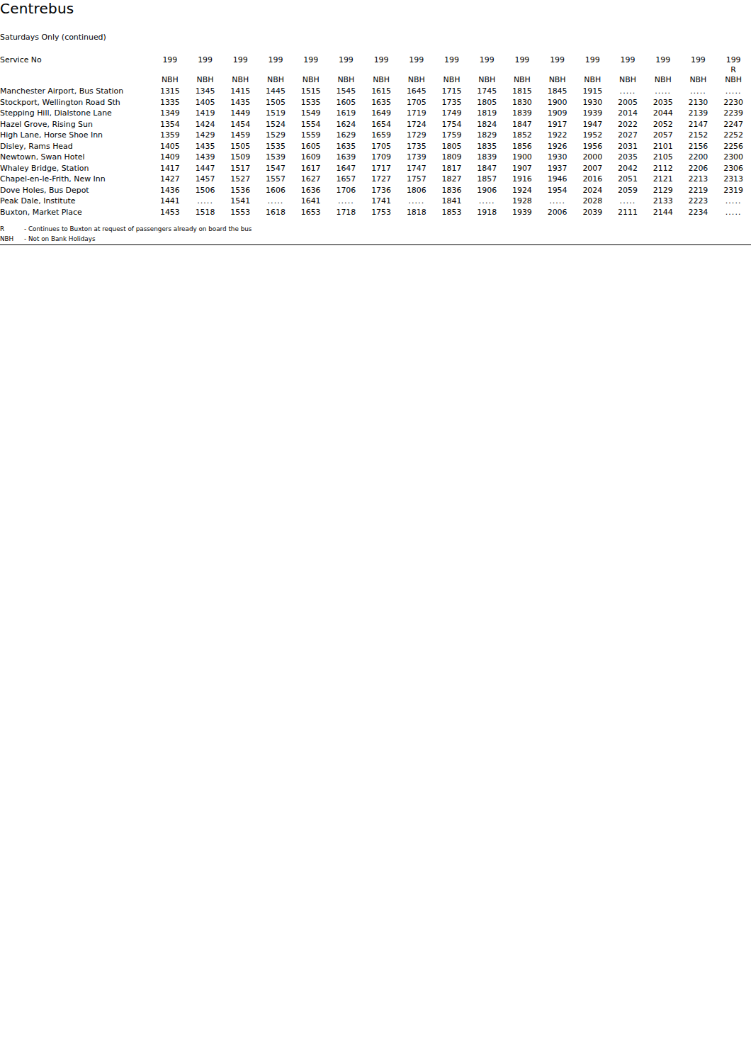Centrebus
Saturdays Only (continued)
| Service No | 199 | 199 | 199 | 199 | 199 | 199 | 199 | 199 | 199 | 199 | 199 | 199 | 199 | 199 | 199 | 199 | 199 |
| --- | --- | --- | --- | --- | --- | --- | --- | --- | --- | --- | --- | --- | --- | --- | --- | --- | --- |
| | | | | | | | | | | | | | | | | | R |
| | NBH | NBH | NBH | NBH | NBH | NBH | NBH | NBH | NBH | NBH | NBH | NBH | NBH | NBH | NBH | NBH | NBH |
| Manchester Airport, Bus Station | 1315 | 1345 | 1415 | 1445 | 1515 | 1545 | 1615 | 1645 | 1715 | 1745 | 1815 | 1845 | 1915 | ..... | ..... | ..... | ..... |
| Stockport, Wellington Road Sth | 1335 | 1405 | 1435 | 1505 | 1535 | 1605 | 1635 | 1705 | 1735 | 1805 | 1830 | 1900 | 1930 | 2005 | 2035 | 2130 | 2230 |
| Stepping Hill, Dialstone Lane | 1349 | 1419 | 1449 | 1519 | 1549 | 1619 | 1649 | 1719 | 1749 | 1819 | 1839 | 1909 | 1939 | 2014 | 2044 | 2139 | 2239 |
| Hazel Grove, Rising Sun | 1354 | 1424 | 1454 | 1524 | 1554 | 1624 | 1654 | 1724 | 1754 | 1824 | 1847 | 1917 | 1947 | 2022 | 2052 | 2147 | 2247 |
| High Lane, Horse Shoe Inn | 1359 | 1429 | 1459 | 1529 | 1559 | 1629 | 1659 | 1729 | 1759 | 1829 | 1852 | 1922 | 1952 | 2027 | 2057 | 2152 | 2252 |
| Disley, Rams Head | 1405 | 1435 | 1505 | 1535 | 1605 | 1635 | 1705 | 1735 | 1805 | 1835 | 1856 | 1926 | 1956 | 2031 | 2101 | 2156 | 2256 |
| Newtown, Swan Hotel | 1409 | 1439 | 1509 | 1539 | 1609 | 1639 | 1709 | 1739 | 1809 | 1839 | 1900 | 1930 | 2000 | 2035 | 2105 | 2200 | 2300 |
| Whaley Bridge, Station | 1417 | 1447 | 1517 | 1547 | 1617 | 1647 | 1717 | 1747 | 1817 | 1847 | 1907 | 1937 | 2007 | 2042 | 2112 | 2206 | 2306 |
| Chapel-en-le-Frith, New Inn | 1427 | 1457 | 1527 | 1557 | 1627 | 1657 | 1727 | 1757 | 1827 | 1857 | 1916 | 1946 | 2016 | 2051 | 2121 | 2213 | 2313 |
| Dove Holes, Bus Depot | 1436 | 1506 | 1536 | 1606 | 1636 | 1706 | 1736 | 1806 | 1836 | 1906 | 1924 | 1954 | 2024 | 2059 | 2129 | 2219 | 2319 |
| Peak Dale, Institute | 1441 | ..... | 1541 | ..... | 1641 | ..... | 1741 | ..... | 1841 | ..... | 1928 | ..... | 2028 | ..... | 2133 | 2223 | ..... |
| Buxton, Market Place | 1453 | 1518 | 1553 | 1618 | 1653 | 1718 | 1753 | 1818 | 1853 | 1918 | 1939 | 2006 | 2039 | 2111 | 2144 | 2234 | ..... |
R- Continues to Buxton at request of passengers already on board the bus
NBH- Not on Bank Holidays